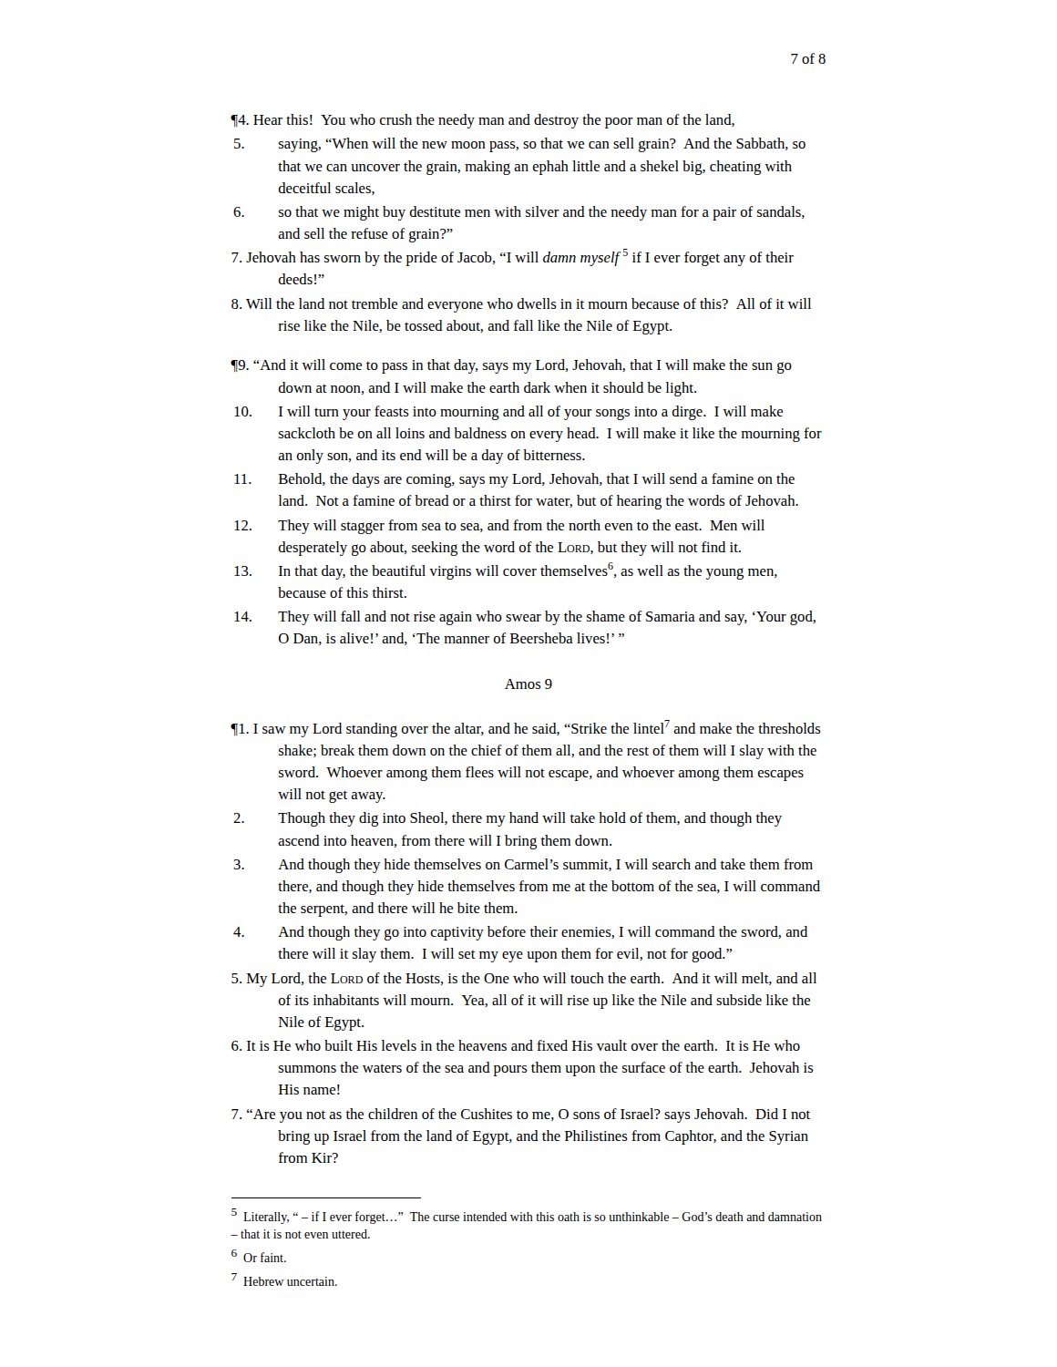7 of 8
¶4. Hear this! You who crush the needy man and destroy the poor man of the land,
5.
saying, “When will the new moon pass, so that we can sell grain? And the Sabbath, so that we can uncover the grain, making an ephah little and a shekel big, cheating with deceitful scales,
6.
so that we might buy destitute men with silver and the needy man for a pair of sandals, and sell the refuse of grain?”
7. Jehovah has sworn by the pride of Jacob, “I will damn myself 5 if I ever forget any of their deeds!”
8. Will the land not tremble and everyone who dwells in it mourn because of this? All of it will rise like the Nile, be tossed about, and fall like the Nile of Egypt.
¶9. “And it will come to pass in that day, says my Lord, Jehovah, that I will make the sun go down at noon, and I will make the earth dark when it should be light.
10.
I will turn your feasts into mourning and all of your songs into a dirge. I will make sackcloth be on all loins and baldness on every head. I will make it like the mourning for an only son, and its end will be a day of bitterness.
11.
Behold, the days are coming, says my Lord, Jehovah, that I will send a famine on the land. Not a famine of bread or a thirst for water, but of hearing the words of Jehovah.
12.
They will stagger from sea to sea, and from the north even to the east. Men will desperately go about, seeking the word of the Lord, but they will not find it.
13.
In that day, the beautiful virgins will cover themselves6, as well as the young men, because of this thirst.
14.
They will fall and not rise again who swear by the shame of Samaria and say, ‘Your god, O Dan, is alive!’ and, ‘The manner of Beersheba lives!’ ”
Amos 9
¶1. I saw my Lord standing over the altar, and he said, “Strike the lintel7 and make the thresholds shake; break them down on the chief of them all, and the rest of them will I slay with the sword. Whoever among them flees will not escape, and whoever among them escapes will not get away.
2.
Though they dig into Sheol, there my hand will take hold of them, and though they ascend into heaven, from there will I bring them down.
3.
And though they hide themselves on Carmel’s summit, I will search and take them from there, and though they hide themselves from me at the bottom of the sea, I will command the serpent, and there will he bite them.
4.
And though they go into captivity before their enemies, I will command the sword, and there will it slay them. I will set my eye upon them for evil, not for good.”
5. My Lord, the Lord of the Hosts, is the One who will touch the earth. And it will melt, and all of its inhabitants will mourn. Yea, all of it will rise up like the Nile and subside like the Nile of Egypt.
6. It is He who built His levels in the heavens and fixed His vault over the earth. It is He who summons the waters of the sea and pours them upon the surface of the earth. Jehovah is His name!
7. “Are you not as the children of the Cushites to me, O sons of Israel? says Jehovah. Did I not bring up Israel from the land of Egypt, and the Philistines from Caphtor, and the Syrian from Kir?
5 Literally, “ – if I ever forget…” The curse intended with this oath is so unthinkable – God’s death and damnation – that it is not even uttered.
6 Or faint.
7 Hebrew uncertain.